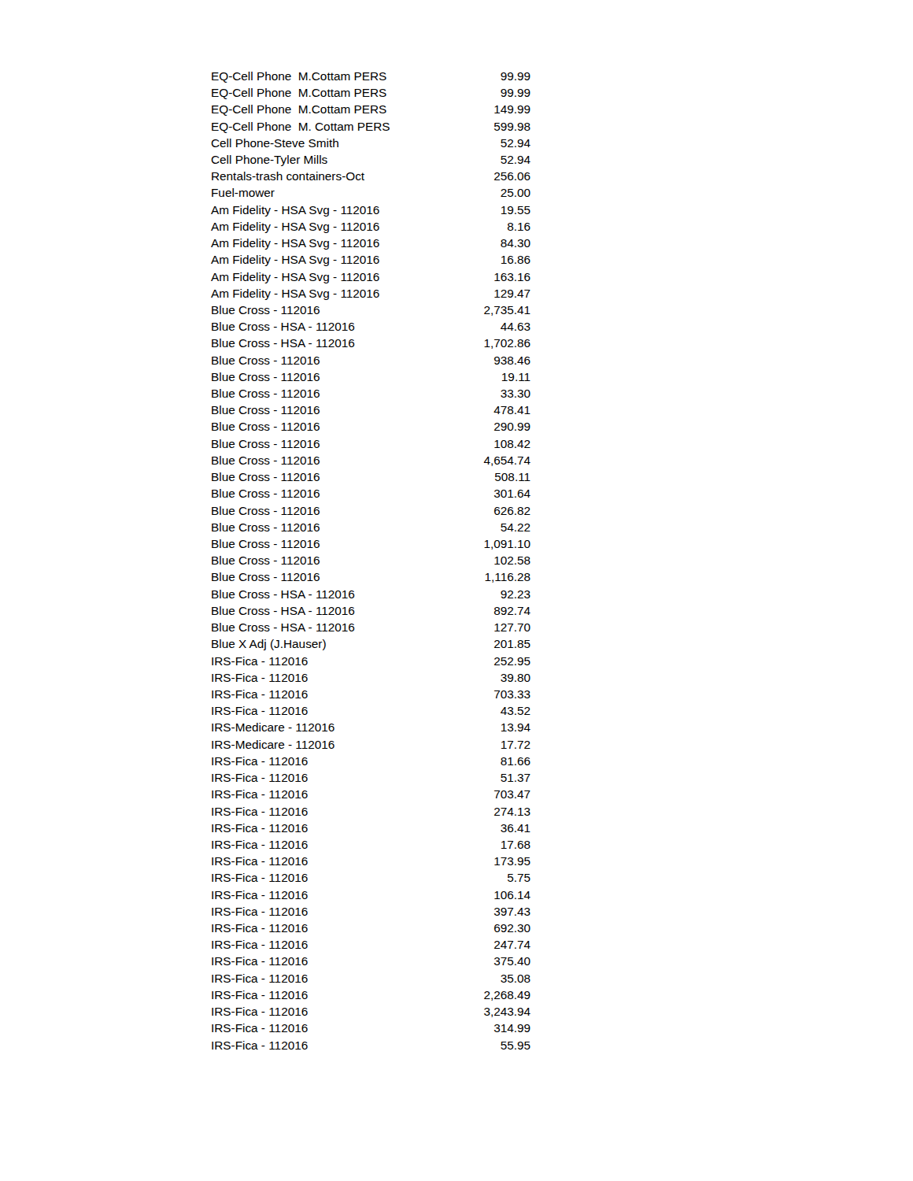| EQ-Cell Phone M.Cottam PERS | 99.99 | |
| EQ-Cell Phone M.Cottam PERS | 99.99 | |
| EQ-Cell Phone M.Cottam PERS | 149.99 | |
| EQ-Cell Phone M. Cottam PERS | 599.98 | |
| Cell Phone-Steve Smith | 52.94 | |
| Cell Phone-Tyler Mills | 52.94 | |
| Rentals-trash containers-Oct | 256.06 | |
| Fuel-mower | 25.00 | |
| Am Fidelity - HSA Svg - 112016 | 19.55 | |
| Am Fidelity - HSA Svg - 112016 | 8.16 | |
| Am Fidelity - HSA Svg - 112016 | 84.30 | |
| Am Fidelity - HSA Svg - 112016 | 16.86 | |
| Am Fidelity - HSA Svg - 112016 | 163.16 | |
| Am Fidelity - HSA Svg - 112016 | 129.47 | |
| Blue Cross - 112016 | 2,735.41 | |
| Blue Cross - HSA - 112016 | 44.63 | |
| Blue Cross - HSA - 112016 | 1,702.86 | |
| Blue Cross - 112016 | 938.46 | |
| Blue Cross - 112016 | 19.11 | |
| Blue Cross - 112016 | 33.30 | |
| Blue Cross - 112016 | 478.41 | |
| Blue Cross - 112016 | 290.99 | |
| Blue Cross - 112016 | 108.42 | |
| Blue Cross - 112016 | 4,654.74 | |
| Blue Cross - 112016 | 508.11 | |
| Blue Cross - 112016 | 301.64 | |
| Blue Cross - 112016 | 626.82 | |
| Blue Cross - 112016 | 54.22 | |
| Blue Cross - 112016 | 1,091.10 | |
| Blue Cross - 112016 | 102.58 | |
| Blue Cross - 112016 | 1,116.28 | |
| Blue Cross - HSA - 112016 | 92.23 | |
| Blue Cross - HSA - 112016 | 892.74 | |
| Blue Cross - HSA - 112016 | 127.70 | |
| Blue X Adj (J.Hauser) | 201.85 | |
| IRS-Fica - 112016 | 252.95 | |
| IRS-Fica - 112016 | 39.80 | |
| IRS-Fica - 112016 | 703.33 | |
| IRS-Fica - 112016 | 43.52 | |
| IRS-Medicare - 112016 | 13.94 | |
| IRS-Medicare - 112016 | 17.72 | |
| IRS-Fica - 112016 | 81.66 | |
| IRS-Fica - 112016 | 51.37 | |
| IRS-Fica - 112016 | 703.47 | |
| IRS-Fica - 112016 | 274.13 | |
| IRS-Fica - 112016 | 36.41 | |
| IRS-Fica - 112016 | 17.68 | |
| IRS-Fica - 112016 | 173.95 | |
| IRS-Fica - 112016 | 5.75 | |
| IRS-Fica - 112016 | 106.14 | |
| IRS-Fica - 112016 | 397.43 | |
| IRS-Fica - 112016 | 692.30 | |
| IRS-Fica - 112016 | 247.74 | |
| IRS-Fica - 112016 | 375.40 | |
| IRS-Fica - 112016 | 35.08 | |
| IRS-Fica - 112016 | 2,268.49 | |
| IRS-Fica - 112016 | 3,243.94 | |
| IRS-Fica - 112016 | 314.99 | |
| IRS-Fica - 112016 | 55.95 | |